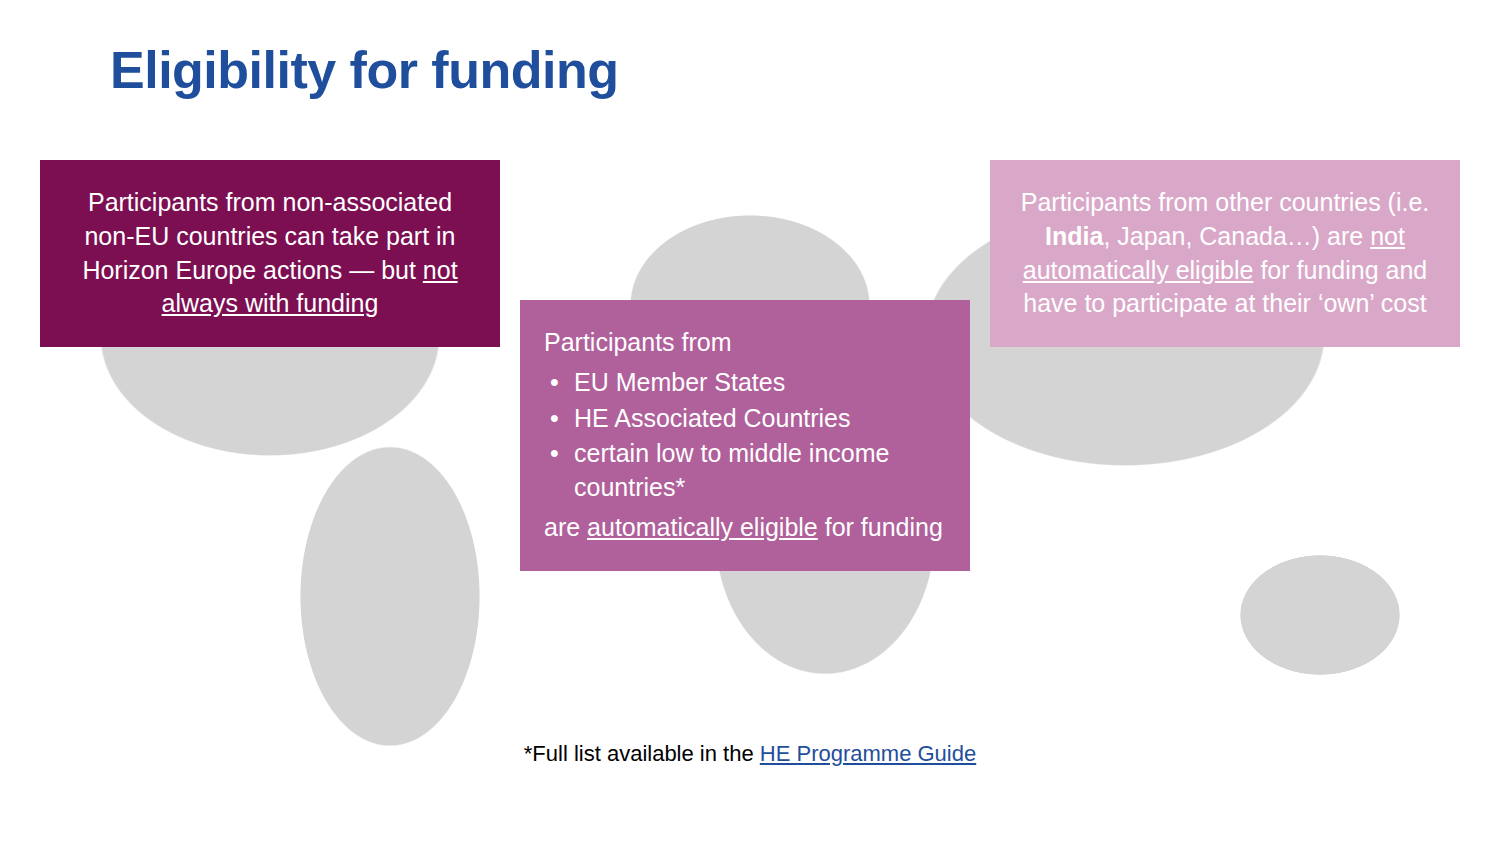Eligibility for funding
Participants from non-associated non-EU countries can take part in Horizon Europe actions — but not always with funding
Participants from
EU Member States
HE Associated Countries
certain low to middle income countries*
are automatically eligible for funding
Participants from other countries (i.e. India, Japan, Canada…) are not automatically eligible for funding and have to participate at their ‘own’ cost
*Full list available in the HE Programme Guide